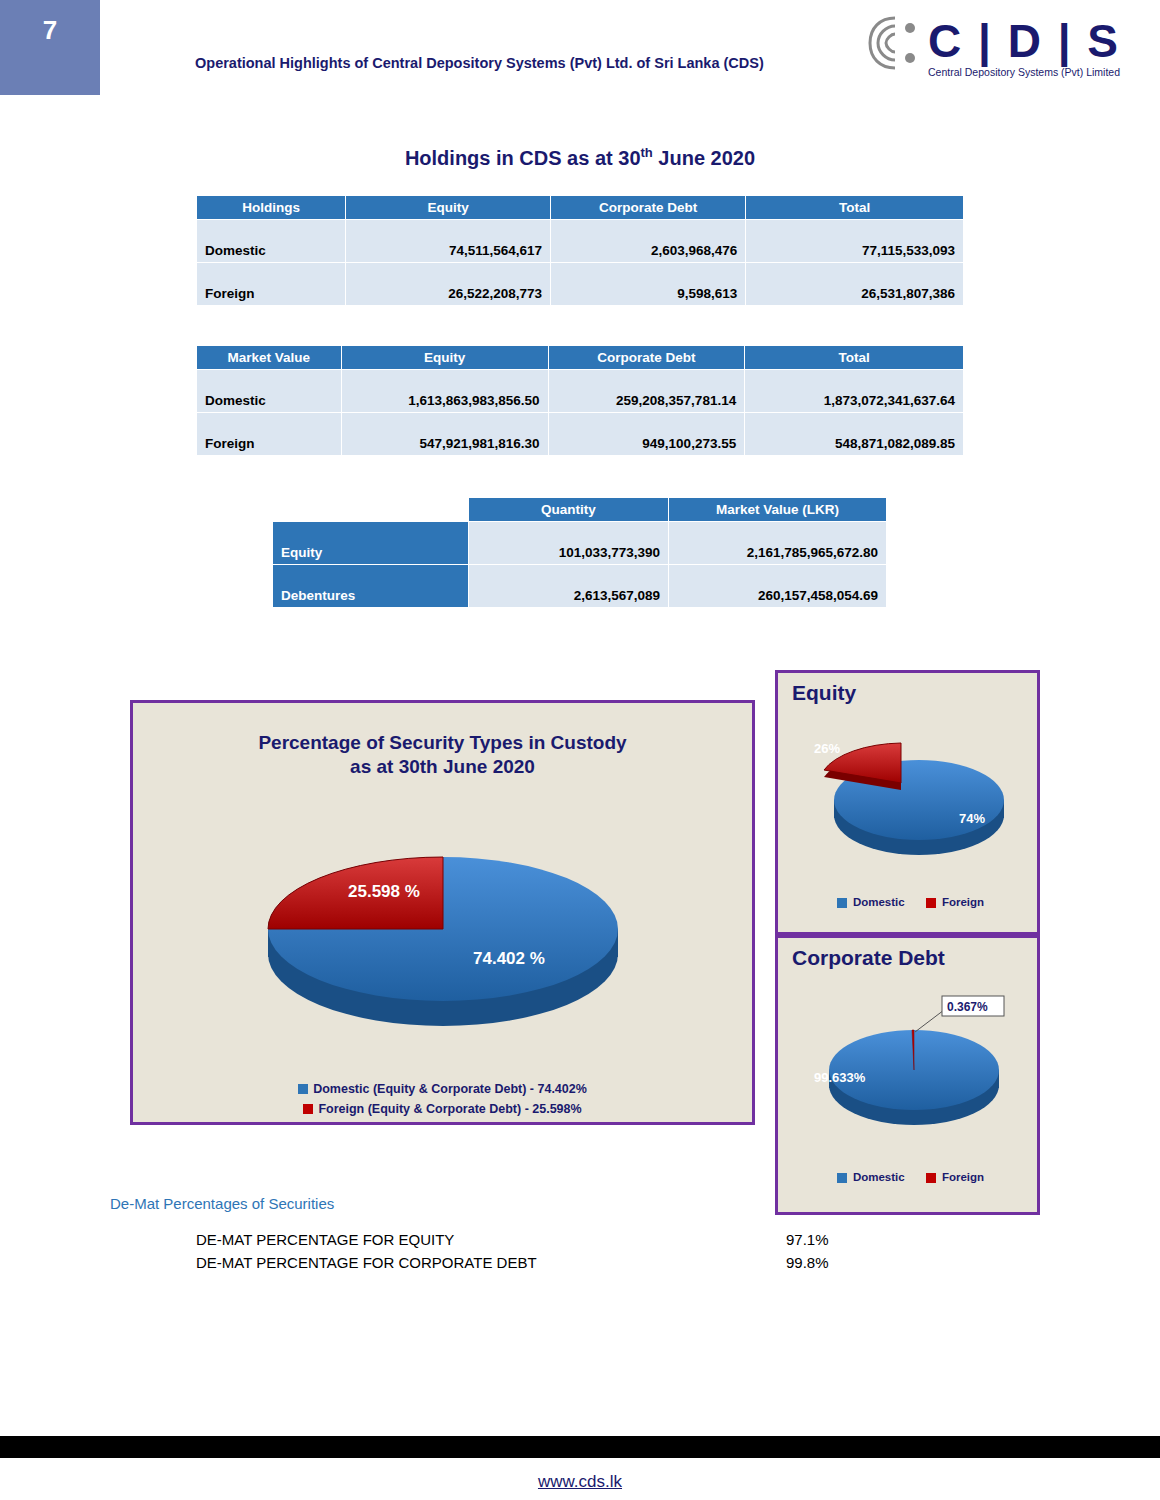7
Operational Highlights of Central Depository Systems (Pvt) Ltd. of Sri Lanka (CDS)
C | D | S
Central Depository Systems (Pvt) Limited
Holdings in CDS as at 30th June 2020
| Holdings | Equity | Corporate Debt | Total |
| Domestic | 74,511,564,617 | 2,603,968,476 | 77,115,533,093 |
| Foreign | 26,522,208,773 | 9,598,613 | 26,531,807,386 |
| Market Value | Equity | Corporate Debt | Total |
| Domestic | 1,613,863,983,856.50 | 259,208,357,781.14 | 1,873,072,341,637.64 |
| Foreign | 547,921,981,816.30 | 949,100,273.55 | 548,871,082,089.85 |
| | Quantity | Market Value (LKR) |
| Equity | 101,033,773,390 | 2,161,785,965,672.80 |
| Debentures | 2,613,567,089 | 260,157,458,054.69 |
Percentage of Security Types in Custody
as at 30th June 2020
25.598 % 74.402 %
Domestic (Equity & Corporate Debt) - 74.402%
Foreign (Equity & Corporate Debt) - 25.598%
Equity
26% 74%
Domestic Foreign
Corporate Debt
0.367% 99.633%
Domestic Foreign
De-Mat Percentages of Securities
DE-MAT PERCENTAGE FOR EQUITY97.1% DE-MAT PERCENTAGE FOR CORPORATE DEBT99.8%
www.cds.lk